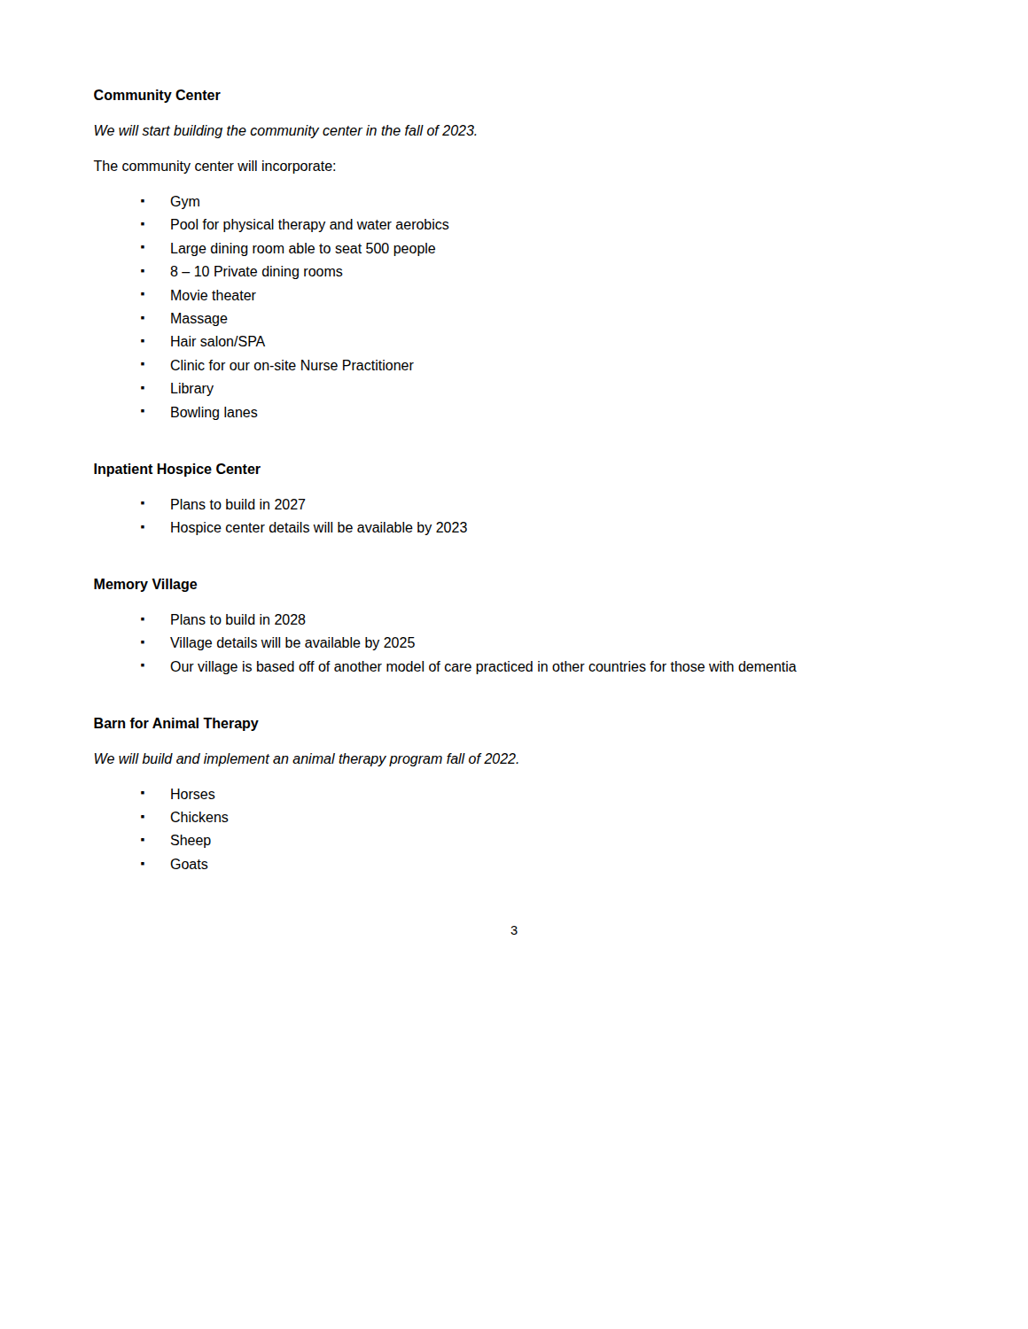Community Center
We will start building the community center in the fall of 2023.
The community center will incorporate:
Gym
Pool for physical therapy and water aerobics
Large dining room able to seat 500 people
8 – 10 Private dining rooms
Movie theater
Massage
Hair salon/SPA
Clinic for our on-site Nurse Practitioner
Library
Bowling lanes
Inpatient Hospice Center
Plans to build in 2027
Hospice center details will be available by 2023
Memory Village
Plans to build in 2028
Village details will be available by 2025
Our village is based off of another model of care practiced in other countries for those with dementia
Barn for Animal Therapy
We will build and implement an animal therapy program fall of 2022.
Horses
Chickens
Sheep
Goats
3